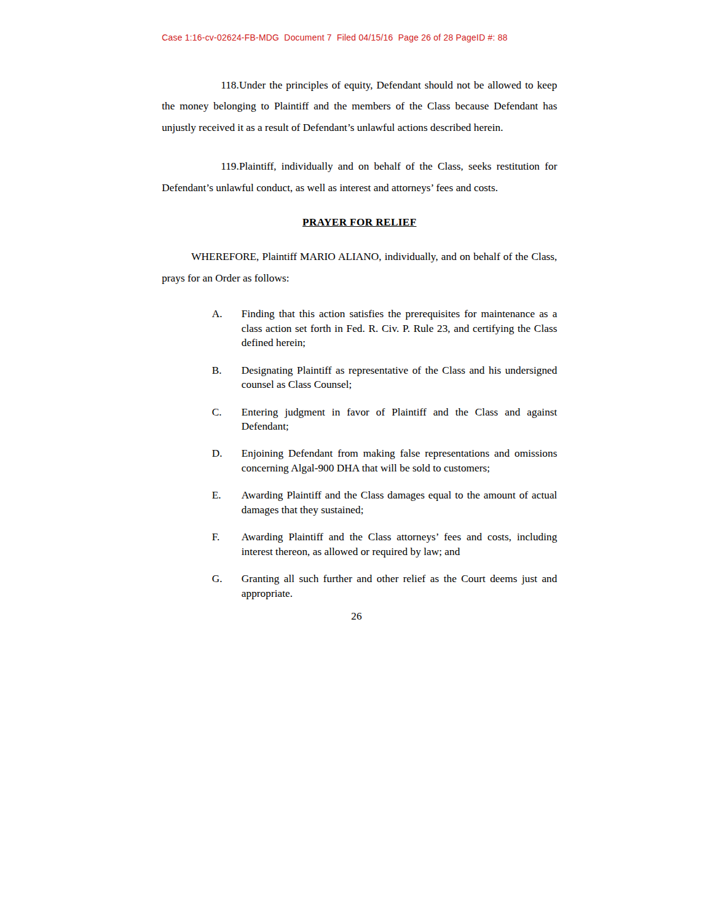Case 1:16-cv-02624-FB-MDG Document 7 Filed 04/15/16 Page 26 of 28 PageID #: 88
118. Under the principles of equity, Defendant should not be allowed to keep the money belonging to Plaintiff and the members of the Class because Defendant has unjustly received it as a result of Defendant’s unlawful actions described herein.
119. Plaintiff, individually and on behalf of the Class, seeks restitution for Defendant’s unlawful conduct, as well as interest and attorneys’ fees and costs.
PRAYER FOR RELIEF
WHEREFORE, Plaintiff MARIO ALIANO, individually, and on behalf of the Class, prays for an Order as follows:
A. Finding that this action satisfies the prerequisites for maintenance as a class action set forth in Fed. R. Civ. P. Rule 23, and certifying the Class defined herein;
B. Designating Plaintiff as representative of the Class and his undersigned counsel as Class Counsel;
C. Entering judgment in favor of Plaintiff and the Class and against Defendant;
D. Enjoining Defendant from making false representations and omissions concerning Algal-900 DHA that will be sold to customers;
E. Awarding Plaintiff and the Class damages equal to the amount of actual damages that they sustained;
F. Awarding Plaintiff and the Class attorneys’ fees and costs, including interest thereon, as allowed or required by law; and
G. Granting all such further and other relief as the Court deems just and appropriate.
26